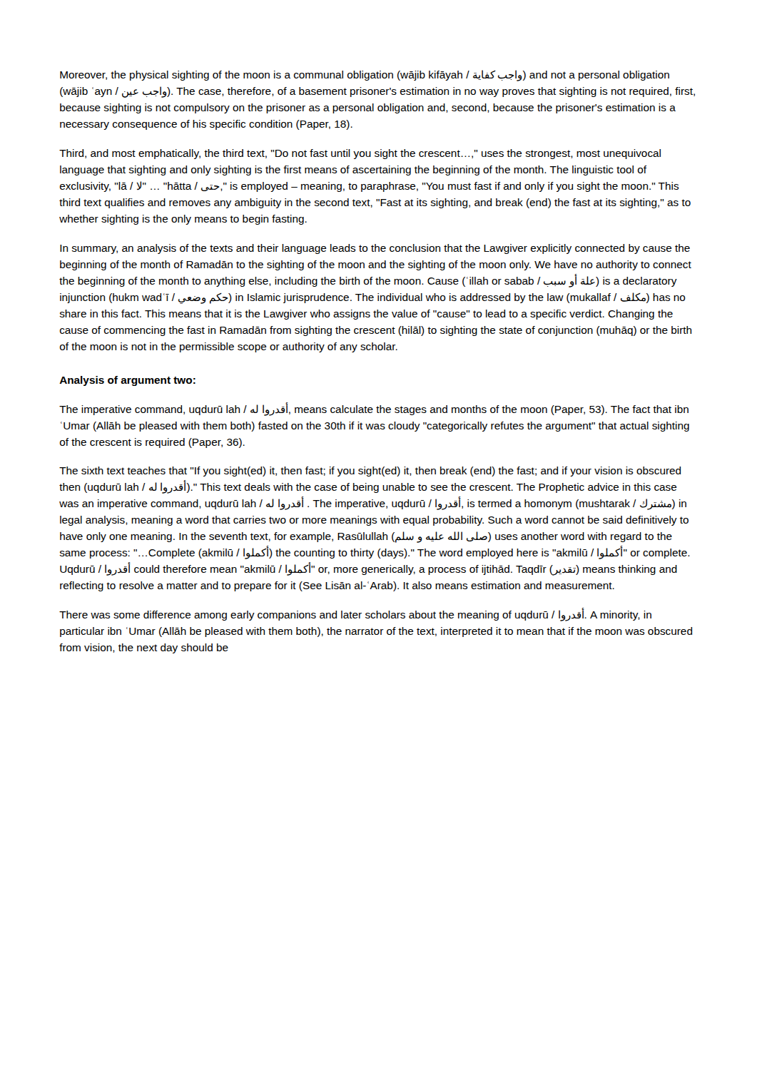Moreover, the physical sighting of the moon is a communal obligation (wājib kifāyah / واجب كفاية) and not a personal obligation (wājib ʿayn / واجب عين). The case, therefore, of a basement prisoner's estimation in no way proves that sighting is not required, first, because sighting is not compulsory on the prisoner as a personal obligation and, second, because the prisoner's estimation is a necessary consequence of his specific condition (Paper, 18).
Third, and most emphatically, the third text, "Do not fast until you sight the crescent…," uses the strongest, most unequivocal language that sighting and only sighting is the first means of ascertaining the beginning of the month. The linguistic tool of exclusivity, "lā / لا" … "hātta / حتى," is employed – meaning, to paraphrase, "You must fast if and only if you sight the moon." This third text qualifies and removes any ambiguity in the second text, "Fast at its sighting, and break (end) the fast at its sighting," as to whether sighting is the only means to begin fasting.
In summary, an analysis of the texts and their language leads to the conclusion that the Lawgiver explicitly connected by cause the beginning of the month of Ramadān to the sighting of the moon and the sighting of the moon only. We have no authority to connect the beginning of the month to anything else, including the birth of the moon. Cause (ʿillah or sabab / علة أو سبب) is a declaratory injunction (hukm wadʿī / حكم وضعي) in Islamic jurisprudence. The individual who is addressed by the law (mukallaf / مكلف) has no share in this fact. This means that it is the Lawgiver who assigns the value of "cause" to lead to a specific verdict. Changing the cause of commencing the fast in Ramadān from sighting the crescent (hilāl) to sighting the state of conjunction (muhāq) or the birth of the moon is not in the permissible scope or authority of any scholar.
Analysis of argument two:
The imperative command, uqdurū lah / أقدروا له, means calculate the stages and months of the moon (Paper, 53). The fact that ibn ʿUmar (Allāh be pleased with them both) fasted on the 30th if it was cloudy "categorically refutes the argument" that actual sighting of the crescent is required (Paper, 36).
The sixth text teaches that "If you sight(ed) it, then fast; if you sight(ed) it, then break (end) the fast; and if your vision is obscured then (uqdurū lah / أقدروا له)." This text deals with the case of being unable to see the crescent. The Prophetic advice in this case was an imperative command, uqdurū lah / أقدروا له . The imperative, uqdurū / أقدروا, is termed a homonym (mushtarak / مشترك) in legal analysis, meaning a word that carries two or more meanings with equal probability. Such a word cannot be said definitively to have only one meaning. In the seventh text, for example, Rasūlullah (صلى الله عليه و سلم) uses another word with regard to the same process: "…Complete (akmilū / أكملوا) the counting to thirty (days)." The word employed here is "akmilū / أكملوا" or complete. Uqdurū / أقدروا could therefore mean "akmilū / أكملوا" or, more generically, a process of ijtihād. Taqdīr (تقدير) means thinking and reflecting to resolve a matter and to prepare for it (See Lisān al-ʿArab). It also means estimation and measurement.
There was some difference among early companions and later scholars about the meaning of uqdurū / أقدروا. A minority, in particular ibn ʿUmar (Allāh be pleased with them both), the narrator of the text, interpreted it to mean that if the moon was obscured from vision, the next day should be